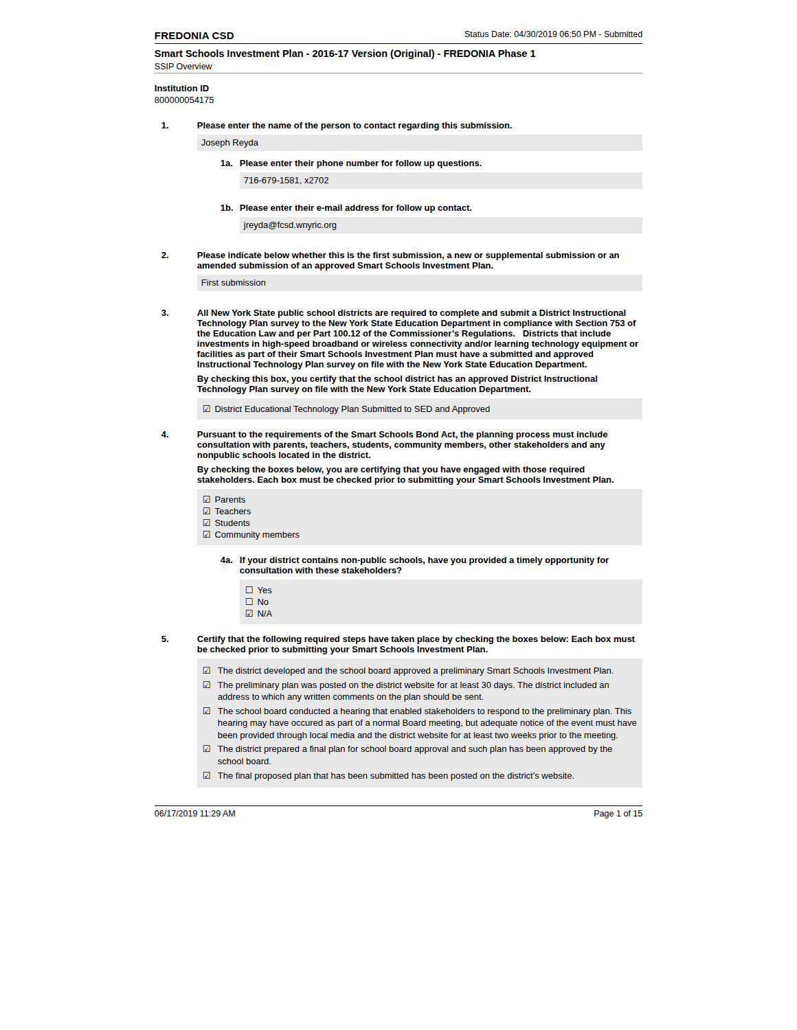FREDONIA CSD
Status Date: 04/30/2019 06:50 PM - Submitted
Smart Schools Investment Plan - 2016-17 Version (Original) - FREDONIA Phase 1
SSIP Overview
Institution ID
800000054175
1.
Please enter the name of the person to contact regarding this submission.
Joseph Reyda
1a.
Please enter their phone number for follow up questions.
716-679-1581, x2702
1b.
Please enter their e-mail address for follow up contact.
jreyda@fcsd.wnyric.org
2.
Please indicate below whether this is the first submission, a new or supplemental submission or an amended submission of an approved Smart Schools Investment Plan.
First submission
3.
All New York State public school districts are required to complete and submit a District Instructional Technology Plan survey to the New York State Education Department in compliance with Section 753 of the Education Law and per Part 100.12 of the Commissioner’s Regulations. Districts that include investments in high-speed broadband or wireless connectivity and/or learning technology equipment or facilities as part of their Smart Schools Investment Plan must have a submitted and approved Instructional Technology Plan survey on file with the New York State Education Department.
By checking this box, you certify that the school district has an approved District Instructional Technology Plan survey on file with the New York State Education Department.
☑District Educational Technology Plan Submitted to SED and Approved
4.
Pursuant to the requirements of the Smart Schools Bond Act, the planning process must include consultation with parents, teachers, students, community members, other stakeholders and any nonpublic schools located in the district.
By checking the boxes below, you are certifying that you have engaged with those required stakeholders. Each box must be checked prior to submitting your Smart Schools Investment Plan.
☑Parents
☑Teachers
☑Students
☑Community members
4a.
If your district contains non-public schools, have you provided a timely opportunity for consultation with these stakeholders?
☐Yes
☐No
☑N/A
5.
Certify that the following required steps have taken place by checking the boxes below: Each box must be checked prior to submitting your Smart Schools Investment Plan.
☑The district developed and the school board approved a preliminary Smart Schools Investment Plan.
☑The preliminary plan was posted on the district website for at least 30 days. The district included an address to which any written comments on the plan should be sent.
☑The school board conducted a hearing that enabled stakeholders to respond to the preliminary plan. This hearing may have occured as part of a normal Board meeting, but adequate notice of the event must have been provided through local media and the district website for at least two weeks prior to the meeting.
☑The district prepared a final plan for school board approval and such plan has been approved by the school board.
☑The final proposed plan that has been submitted has been posted on the district's website.
06/17/2019 11:29 AM
Page 1 of 15